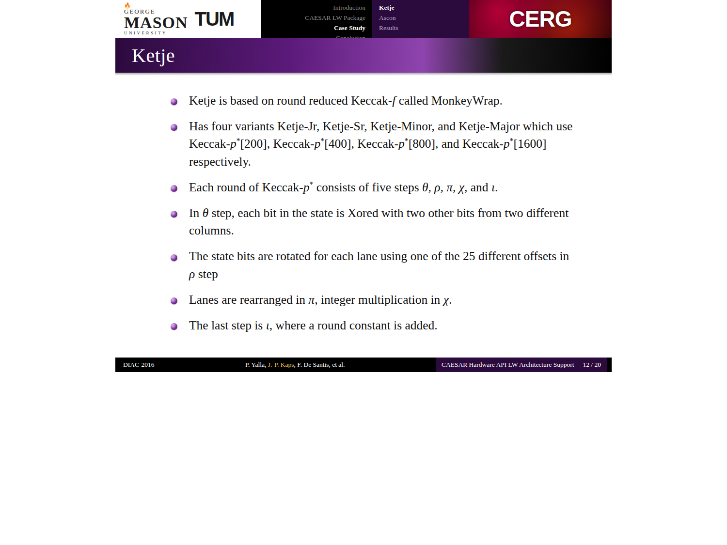🔥
GEORGE
MASON
UNIVERSITY
TUM
Introduction
CAESAR LW Package
Case Study
Conclusion
Ketje
Ascon
Results
CERG
Ketje
Ketje is based on round reduced Keccak-f called MonkeyWrap.
Has four variants Ketje-Jr, Ketje-Sr, Ketje-Minor, and Ketje-Major which use Keccak-p*[200], Keccak-p*[400], Keccak-p*[800], and Keccak-p*[1600] respectively.
Each round of Keccak-p* consists of five steps θ, ρ, π, χ, and ι.
In θ step, each bit in the state is Xored with two other bits from two different columns.
The state bits are rotated for each lane using one of the 25 different offsets in ρ step
Lanes are rearranged in π, integer multiplication in χ.
The last step is ι, where a round constant is added.
DIAC-2016
P. Yalla, J.-P. Kaps, F. De Santis, et al.
CAESAR Hardware API LW Architecture Support 12 / 20